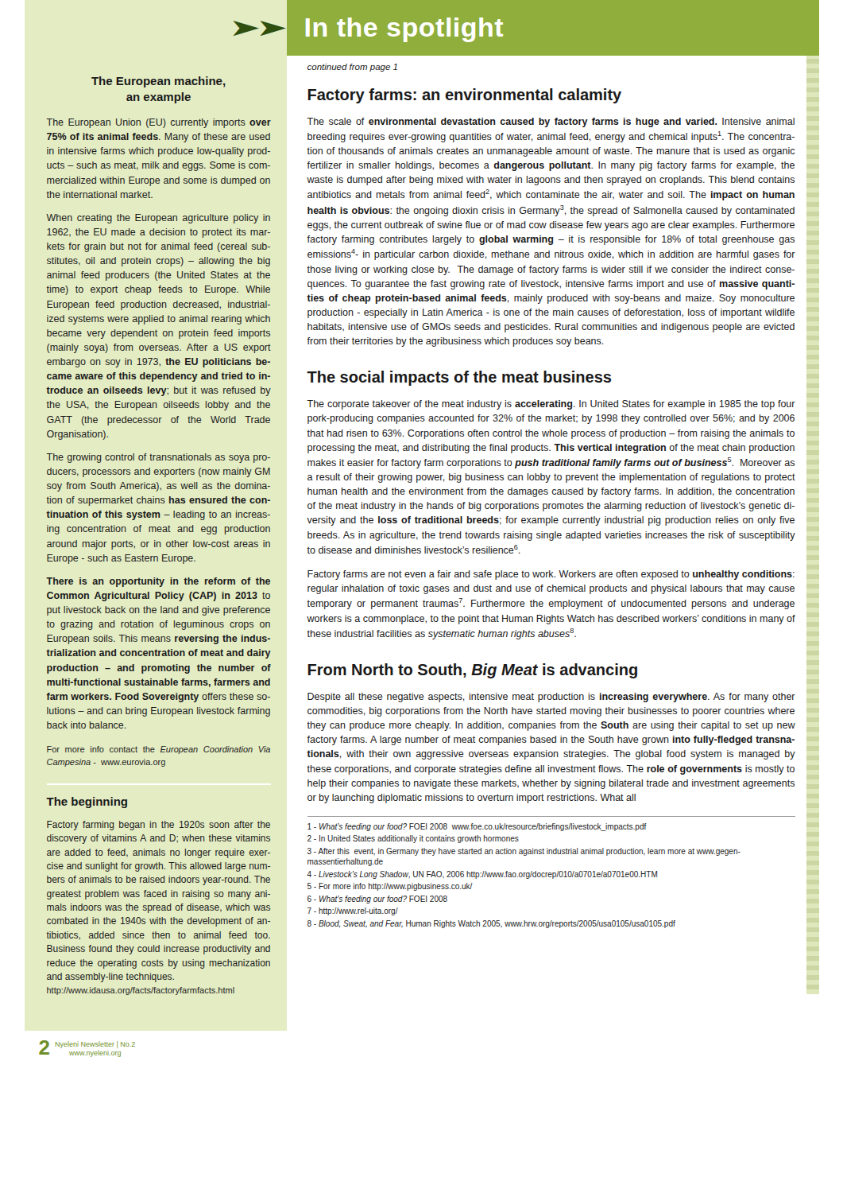➤➤
In the spotlight
The European machine,
an example
The European Union (EU) currently imports over 75% of its animal feeds. Many of these are used in intensive farms which produce low-quality products – such as meat, milk and eggs. Some is commercialized within Europe and some is dumped on the international market.
When creating the European agriculture policy in 1962, the EU made a decision to protect its markets for grain but not for animal feed (cereal substitutes, oil and protein crops) – allowing the big animal feed producers (the United States at the time) to export cheap feeds to Europe. While European feed production decreased, industrialized systems were applied to animal rearing which became very dependent on protein feed imports (mainly soya) from overseas. After a US export embargo on soy in 1973, the EU politicians became aware of this dependency and tried to introduce an oilseeds levy; but it was refused by the USA, the European oilseeds lobby and the GATT (the predecessor of the World Trade Organisation).
The growing control of transnationals as soya producers, processors and exporters (now mainly GM soy from South America), as well as the domination of supermarket chains has ensured the continuation of this system – leading to an increasing concentration of meat and egg production around major ports, or in other low-cost areas in Europe - such as Eastern Europe.
There is an opportunity in the reform of the Common Agricultural Policy (CAP) in 2013 to put livestock back on the land and give preference to grazing and rotation of leguminous crops on European soils. This means reversing the industrialization and concentration of meat and dairy production – and promoting the number of multi-functional sustainable farms, farmers and farm workers. Food Sovereignty offers these solutions – and can bring European livestock farming back into balance.
For more info contact the European Coordination Via Campesina - www.eurovia.org
The beginning
Factory farming began in the 1920s soon after the discovery of vitamins A and D; when these vitamins are added to feed, animals no longer require exercise and sunlight for growth. This allowed large numbers of animals to be raised indoors year-round. The greatest problem was faced in raising so many animals indoors was the spread of disease, which was combated in the 1940s with the development of antibiotics, added since then to animal feed too. Business found they could increase productivity and reduce the operating costs by using mechanization and assembly-line techniques.
http://www.idausa.org/facts/factoryfarmfacts.html
continued from page 1
Factory farms: an environmental calamity
The scale of environmental devastation caused by factory farms is huge and varied. Intensive animal breeding requires ever-growing quantities of water, animal feed, energy and chemical inputs1. The concentration of thousands of animals creates an unmanageable amount of waste. The manure that is used as organic fertilizer in smaller holdings, becomes a dangerous pollutant. In many pig factory farms for example, the waste is dumped after being mixed with water in lagoons and then sprayed on croplands. This blend contains antibiotics and metals from animal feed2, which contaminate the air, water and soil. The impact on human health is obvious: the ongoing dioxin crisis in Germany3, the spread of Salmonella caused by contaminated eggs, the current outbreak of swine flue or of mad cow disease few years ago are clear examples. Furthermore factory farming contributes largely to global warming – it is responsible for 18% of total greenhouse gas emissions4- in particular carbon dioxide, methane and nitrous oxide, which in addition are harmful gases for those living or working close by. The damage of factory farms is wider still if we consider the indirect consequences. To guarantee the fast growing rate of livestock, intensive farms import and use of massive quantities of cheap protein-based animal feeds, mainly produced with soy-beans and maize. Soy monoculture production - especially in Latin America - is one of the main causes of deforestation, loss of important wildlife habitats, intensive use of GMOs seeds and pesticides. Rural communities and indigenous people are evicted from their territories by the agribusiness which produces soy beans.
The social impacts of the meat business
The corporate takeover of the meat industry is accelerating. In United States for example in 1985 the top four pork-producing companies accounted for 32% of the market; by 1998 they controlled over 56%; and by 2006 that had risen to 63%. Corporations often control the whole process of production – from raising the animals to processing the meat, and distributing the final products. This vertical integration of the meat chain production makes it easier for factory farm corporations to push traditional family farms out of business5. Moreover as a result of their growing power, big business can lobby to prevent the implementation of regulations to protect human health and the environment from the damages caused by factory farms. In addition, the concentration of the meat industry in the hands of big corporations promotes the alarming reduction of livestock’s genetic diversity and the loss of traditional breeds; for example currently industrial pig production relies on only five breeds. As in agriculture, the trend towards raising single adapted varieties increases the risk of susceptibility to disease and diminishes livestock’s resilience6.
Factory farms are not even a fair and safe place to work. Workers are often exposed to unhealthy conditions: regular inhalation of toxic gases and dust and use of chemical products and physical labours that may cause temporary or permanent traumas7. Furthermore the employment of undocumented persons and underage workers is a commonplace, to the point that Human Rights Watch has described workers’ conditions in many of these industrial facilities as systematic human rights abuses8.
From North to South, Big Meat is advancing
Despite all these negative aspects, intensive meat production is increasing everywhere. As for many other commodities, big corporations from the North have started moving their businesses to poorer countries where they can produce more cheaply. In addition, companies from the South are using their capital to set up new factory farms. A large number of meat companies based in the South have grown into fully-fledged transnationals, with their own aggressive overseas expansion strategies. The global food system is managed by these corporations, and corporate strategies define all investment flows. The role of governments is mostly to help their companies to navigate these markets, whether by signing bilateral trade and investment agreements or by launching diplomatic missions to overturn import restrictions. What all
1 - What’s feeding our food? FOEI 2008 www.foe.co.uk/resource/briefings/livestock_impacts.pdf
2 - In United States additionally it contains growth hormones
3 - After this event, in Germany they have started an action against industrial animal production, learn more at www.gegen-massentierhaltung.de
4 - Livestock’s Long Shadow, UN FAO, 2006 http://www.fao.org/docrep/010/a0701e/a0701e00.HTM
5 - For more info http://www.pigbusiness.co.uk/
6 - What’s feeding our food? FOEI 2008
7 - http://www.rel-uita.org/
8 - Blood, Sweat, and Fear, Human Rights Watch 2005, www.hrw.org/reports/2005/usa0105/usa0105.pdf
2 Nyeleni Newsletter | No.2 www.nyeleni.org